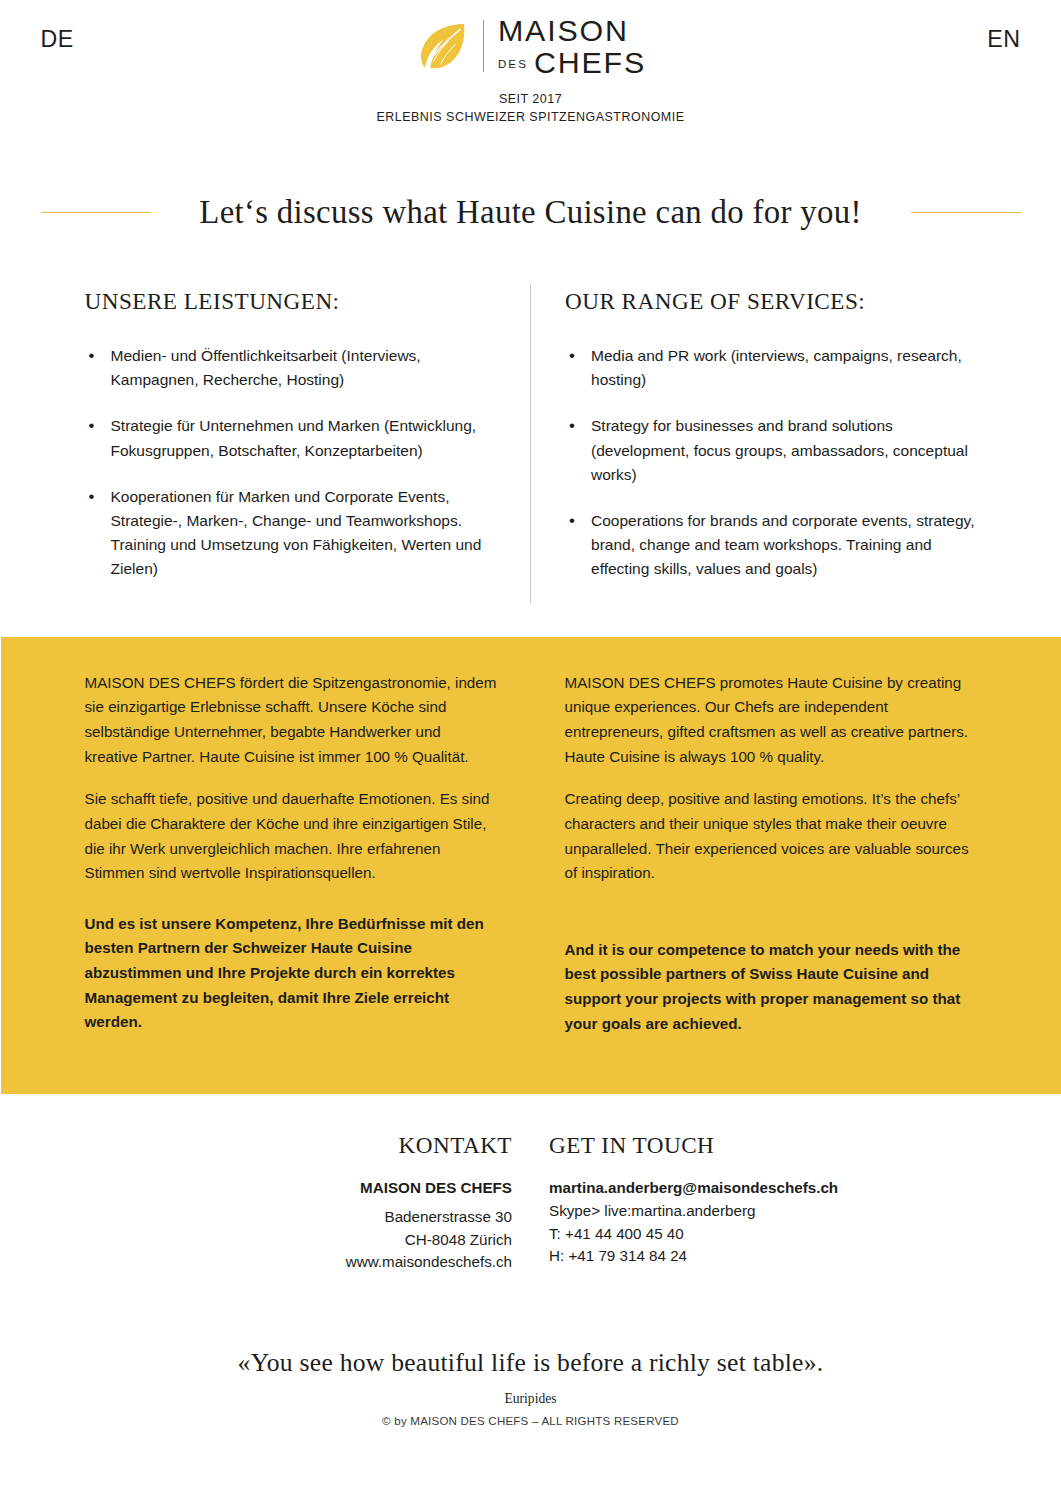DE EN
MAISON DESCHEFS
SEIT 2017 ERLEBNIS SCHWEIZER SPITZENGASTRONOMIE
Let‘s discuss what Haute Cuisine can do for you!
UNSERE LEISTUNGEN:
Medien- und Öffentlichkeitsarbeit (Interviews, Kampagnen, Recherche, Hosting)
Strategie für Unternehmen und Marken (Entwicklung, Fokusgruppen, Botschafter, Konzeptarbeiten)
Kooperationen für Marken und Corporate Events, Strategie-, Marken-, Change- und Teamworkshops. Training und Umsetzung von Fähigkeiten, Werten und Zielen)
OUR RANGE OF SERVICES:
Media and PR work (interviews, campaigns, research, hosting)
Strategy for businesses and brand solutions (development, focus groups, ambassadors, conceptual works)
Cooperations for brands and corporate events, strategy, brand, change and team workshops. Training and effecting skills, values and goals)
MAISON DES CHEFS fördert die Spitzengastronomie, indem sie einzigartige Erlebnisse schafft. Unsere Köche sind selbständige Unternehmer, begabte Handwerker und kreative Partner. Haute Cuisine ist immer 100 % Qualität.
Sie schafft tiefe, positive und dauerhafte Emotionen. Es sind dabei die Charaktere der Köche und ihre einzigartigen Stile, die ihr Werk unvergleichlich machen. Ihre erfahrenen Stimmen sind wertvolle Inspirationsquellen.
Und es ist unsere Kompetenz, Ihre Bedürfnisse mit den besten Partnern der Schweizer Haute Cuisine abzustimmen und Ihre Projekte durch ein korrektes Management zu begleiten, damit Ihre Ziele erreicht werden.
MAISON DES CHEFS promotes Haute Cuisine by creating unique experiences. Our Chefs are independent entrepreneurs, gifted craftsmen as well as creative partners. Haute Cuisine is always 100 % quality.
Creating deep, positive and lasting emotions. It’s the chefs’ characters and their unique styles that make their oeuvre unparalleled. Their experienced voices are valuable sources of inspiration.
And it is our competence to match your needs with the best possible partners of Swiss Haute Cuisine and support your projects with proper management so that your goals are achieved.
KONTAKT
MAISON DES CHEFS
Badenerstrasse 30
CH-8048 Zürich
www.maisondeschefs.ch
GET IN TOUCH
martina.anderberg@maisondeschefs.ch
Skype> live:martina.anderberg
T: +41 44 400 45 40
H: +41 79 314 84 24
«You see how beautiful life is before a richly set table».
Euripides
© by MAISON DES CHEFS – ALL RIGHTS RESERVED